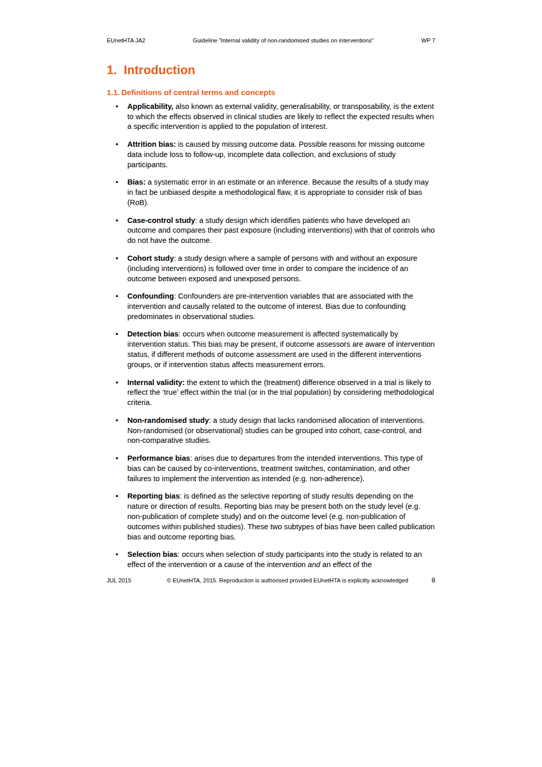EUnetHTA JA2
Guideline ”Internal validity of non-randomised studies on interventions”
WP 7
1. Introduction
1.1. Definitions of central terms and concepts
Applicability, also known as external validity, generalisability, or transposability, is the extent to which the effects observed in clinical studies are likely to reflect the expected results when a specific intervention is applied to the population of interest.
Attrition bias: is caused by missing outcome data. Possible reasons for missing outcome data include loss to follow-up, incomplete data collection, and exclusions of study participants.
Bias: a systematic error in an estimate or an inference. Because the results of a study may in fact be unbiased despite a methodological flaw, it is appropriate to consider risk of bias (RoB).
Case-control study: a study design which identifies patients who have developed an outcome and compares their past exposure (including interventions) with that of controls who do not have the outcome.
Cohort study: a study design where a sample of persons with and without an exposure (including interventions) is followed over time in order to compare the incidence of an outcome between exposed and unexposed persons.
Confounding: Confounders are pre-intervention variables that are associated with the intervention and causally related to the outcome of interest. Bias due to confounding predominates in observational studies.
Detection bias: occurs when outcome measurement is affected systematically by intervention status. This bias may be present, if outcome assessors are aware of intervention status, if different methods of outcome assessment are used in the different interventions groups, or if intervention status affects measurement errors.
Internal validity: the extent to which the (treatment) difference observed in a trial is likely to reflect the ‘true’ effect within the trial (or in the trial population) by considering methodological criteria.
Non-randomised study: a study design that lacks randomised allocation of interventions. Non-randomised (or observational) studies can be grouped into cohort, case-control, and non-comparative studies.
Performance bias: arises due to departures from the intended interventions. This type of bias can be caused by co-interventions, treatment switches, contamination, and other failures to implement the intervention as intended (e.g. non-adherence).
Reporting bias: is defined as the selective reporting of study results depending on the nature or direction of results. Reporting bias may be present both on the study level (e.g. non-publication of complete study) and on the outcome level (e.g. non-publication of outcomes within published studies). These two subtypes of bias have been called publication bias and outcome reporting bias.
Selection bias: occurs when selection of study participants into the study is related to an effect of the intervention or a cause of the intervention and an effect of the
JUL 2015
© EUnetHTA, 2015. Reproduction is authorised provided EUnetHTA is explicitly acknowledged
8